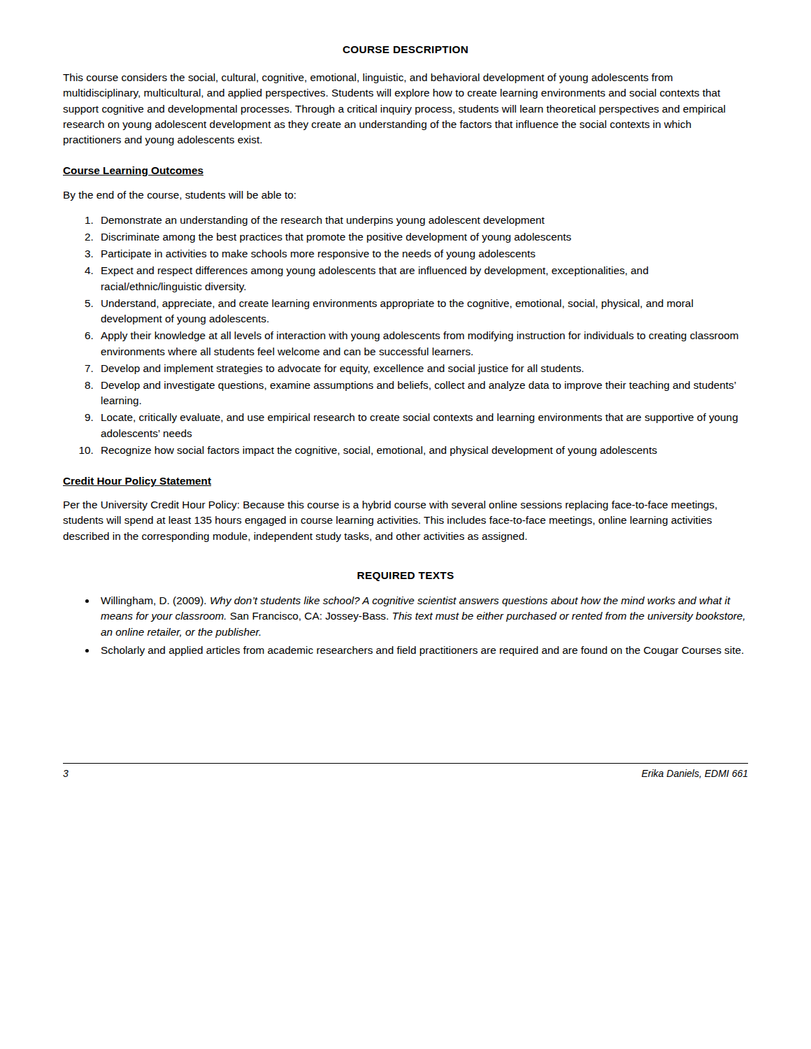COURSE DESCRIPTION
This course considers the social, cultural, cognitive, emotional, linguistic, and behavioral development of young adolescents from multidisciplinary, multicultural, and applied perspectives. Students will explore how to create learning environments and social contexts that support cognitive and developmental processes. Through a critical inquiry process, students will learn theoretical perspectives and empirical research on young adolescent development as they create an understanding of the factors that influence the social contexts in which practitioners and young adolescents exist.
Course Learning Outcomes
By the end of the course, students will be able to:
Demonstrate an understanding of the research that underpins young adolescent development
Discriminate among the best practices that promote the positive development of young adolescents
Participate in activities to make schools more responsive to the needs of young adolescents
Expect and respect differences among young adolescents that are influenced by development, exceptionalities, and racial/ethnic/linguistic diversity.
Understand, appreciate, and create learning environments appropriate to the cognitive, emotional, social, physical, and moral development of young adolescents.
Apply their knowledge at all levels of interaction with young adolescents from modifying instruction for individuals to creating classroom environments where all students feel welcome and can be successful learners.
Develop and implement strategies to advocate for equity, excellence and social justice for all students.
Develop and investigate questions, examine assumptions and beliefs, collect and analyze data to improve their teaching and students’ learning.
Locate, critically evaluate, and use empirical research to create social contexts and learning environments that are supportive of young adolescents’ needs
Recognize how social factors impact the cognitive, social, emotional, and physical development of young adolescents
Credit Hour Policy Statement
Per the University Credit Hour Policy: Because this course is a hybrid course with several online sessions replacing face-to-face meetings, students will spend at least 135 hours engaged in course learning activities. This includes face-to-face meetings, online learning activities described in the corresponding module, independent study tasks, and other activities as assigned.
REQUIRED TEXTS
Willingham, D. (2009). Why don’t students like school? A cognitive scientist answers questions about how the mind works and what it means for your classroom. San Francisco, CA: Jossey-Bass. This text must be either purchased or rented from the university bookstore, an online retailer, or the publisher.
Scholarly and applied articles from academic researchers and field practitioners are required and are found on the Cougar Courses site.
3 Erika Daniels, EDMI 661